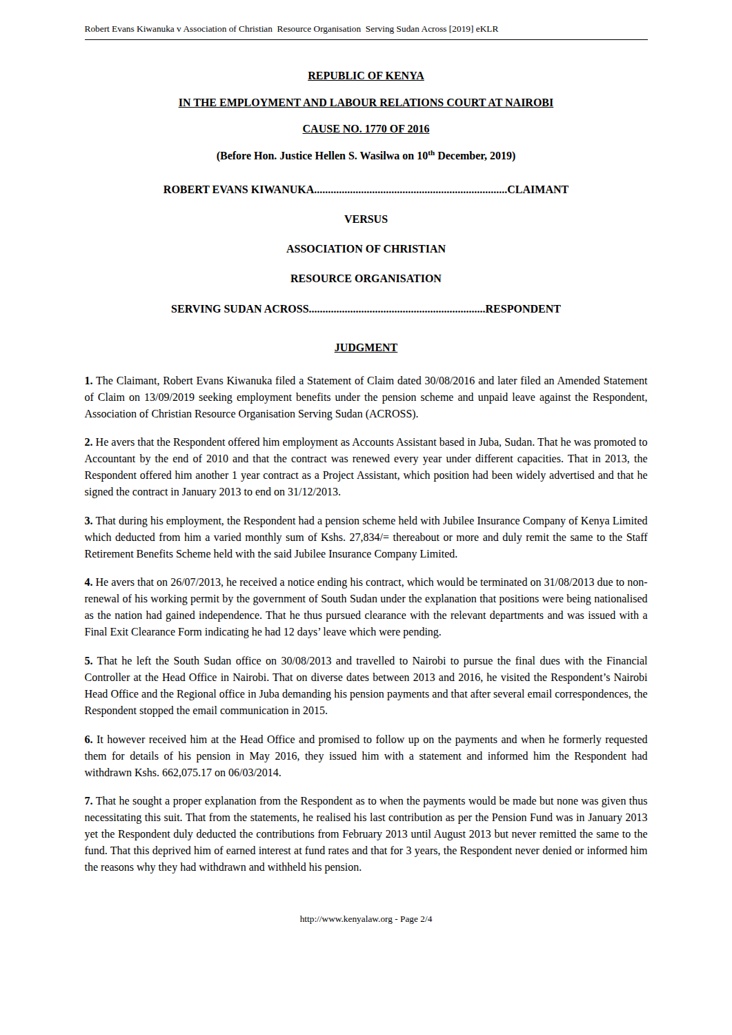Robert Evans Kiwanuka v Association of Christian Resource Organisation Serving Sudan Across [2019] eKLR
REPUBLIC OF KENYA
IN THE EMPLOYMENT AND LABOUR RELATIONS COURT AT NAIROBI
CAUSE NO. 1770 OF 2016
(Before Hon. Justice Hellen S. Wasilwa on 10th December, 2019)
ROBERT EVANS KIWANUKA......................................................................CLAIMANT
VERSUS
ASSOCIATION OF CHRISTIAN
RESOURCE ORGANISATION
SERVING SUDAN ACROSS................................................................RESPONDENT
JUDGMENT
1. The Claimant, Robert Evans Kiwanuka filed a Statement of Claim dated 30/08/2016 and later filed an Amended Statement of Claim on 13/09/2019 seeking employment benefits under the pension scheme and unpaid leave against the Respondent, Association of Christian Resource Organisation Serving Sudan (ACROSS).
2. He avers that the Respondent offered him employment as Accounts Assistant based in Juba, Sudan. That he was promoted to Accountant by the end of 2010 and that the contract was renewed every year under different capacities. That in 2013, the Respondent offered him another 1 year contract as a Project Assistant, which position had been widely advertised and that he signed the contract in January 2013 to end on 31/12/2013.
3. That during his employment, the Respondent had a pension scheme held with Jubilee Insurance Company of Kenya Limited which deducted from him a varied monthly sum of Kshs. 27,834/= thereabout or more and duly remit the same to the Staff Retirement Benefits Scheme held with the said Jubilee Insurance Company Limited.
4. He avers that on 26/07/2013, he received a notice ending his contract, which would be terminated on 31/08/2013 due to non-renewal of his working permit by the government of South Sudan under the explanation that positions were being nationalised as the nation had gained independence. That he thus pursued clearance with the relevant departments and was issued with a Final Exit Clearance Form indicating he had 12 days’ leave which were pending.
5. That he left the South Sudan office on 30/08/2013 and travelled to Nairobi to pursue the final dues with the Financial Controller at the Head Office in Nairobi. That on diverse dates between 2013 and 2016, he visited the Respondent’s Nairobi Head Office and the Regional office in Juba demanding his pension payments and that after several email correspondences, the Respondent stopped the email communication in 2015.
6. It however received him at the Head Office and promised to follow up on the payments and when he formerly requested them for details of his pension in May 2016, they issued him with a statement and informed him the Respondent had withdrawn Kshs. 662,075.17 on 06/03/2014.
7. That he sought a proper explanation from the Respondent as to when the payments would be made but none was given thus necessitating this suit. That from the statements, he realised his last contribution as per the Pension Fund was in January 2013 yet the Respondent duly deducted the contributions from February 2013 until August 2013 but never remitted the same to the fund. That this deprived him of earned interest at fund rates and that for 3 years, the Respondent never denied or informed him the reasons why they had withdrawn and withheld his pension.
http://www.kenyalaw.org - Page 2/4